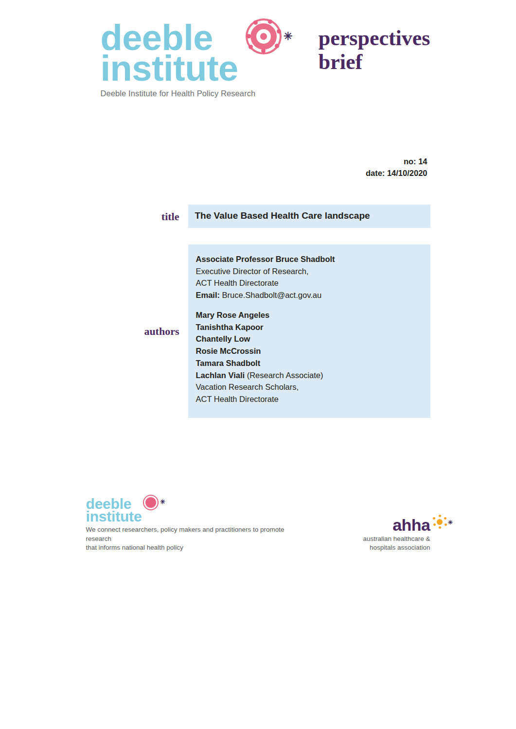deeble institute
✳
Deeble Institute for Health Policy Research
perspectives
brief
no: 14
date: 14/10/2020
title
The Value Based Health Care landscape
authors
Associate Professor Bruce Shadbolt
Executive Director of Research,
ACT Health Directorate
Email: Bruce.Shadbolt@act.gov.au
Mary Rose Angeles
Tanishtha Kapoor
Chantelly Low
Rosie McCrossin
Tamara Shadbolt
Lachlan Viali (Research Associate)
Vacation Research Scholars,
ACT Health Directorate
deeble institute
✳
We connect researchers, policy makers and practitioners to promote research
that informs national health policy
ahha ✳
australian healthcare &
hospitals association